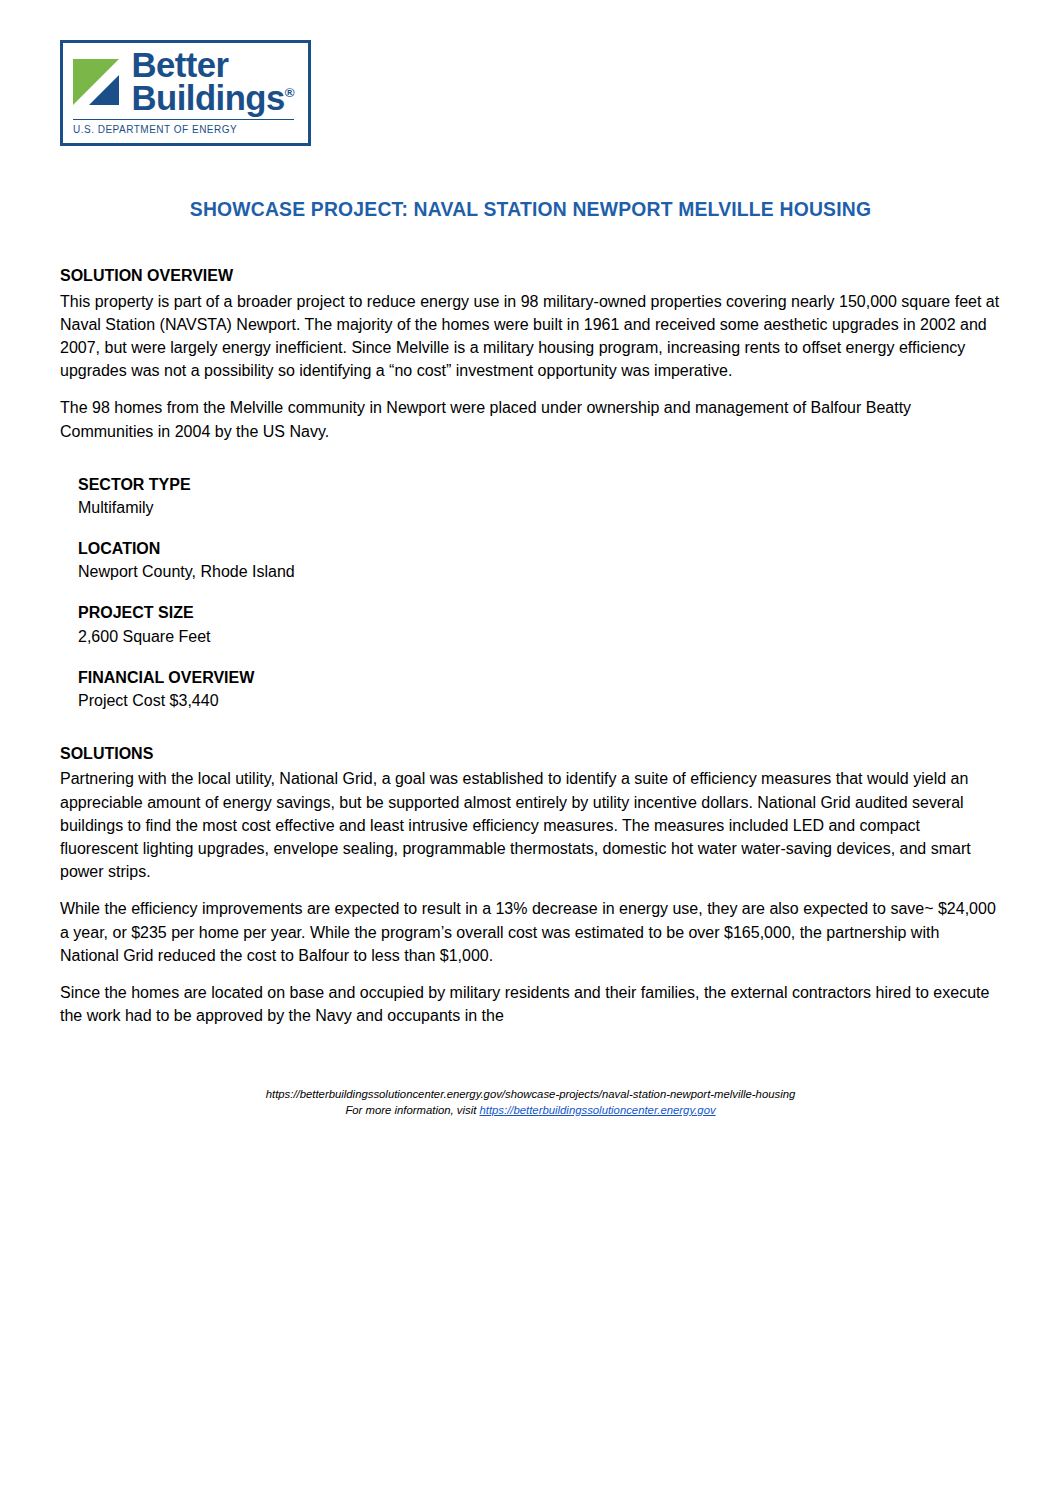Better
Buildings®
U.S. DEPARTMENT OF ENERGY
SHOWCASE PROJECT: NAVAL STATION NEWPORT MELVILLE HOUSING
Solution Overview
This property is part of a broader project to reduce energy use in 98 military-owned properties covering nearly 150,000 square feet at Naval Station (NAVSTA) Newport. The majority of the homes were built in 1961 and received some aesthetic upgrades in 2002 and 2007, but were largely energy inefficient. Since Melville is a military housing program, increasing rents to offset energy efficiency upgrades was not a possibility so identifying a “no cost” investment opportunity was imperative.
The 98 homes from the Melville community in Newport were placed under ownership and management of Balfour Beatty Communities in 2004 by the US Navy.
Sector Type
Multifamily
Location
Newport County, Rhode Island
Project Size
2,600 Square Feet
Financial Overview
Project Cost $3,440
Solutions
Partnering with the local utility, National Grid, a goal was established to identify a suite of efficiency measures that would yield an appreciable amount of energy savings, but be supported almost entirely by utility incentive dollars. National Grid audited several buildings to find the most cost effective and least intrusive efficiency measures. The measures included LED and compact fluorescent lighting upgrades, envelope sealing, programmable thermostats, domestic hot water water-saving devices, and smart power strips.
While the efficiency improvements are expected to result in a 13% decrease in energy use, they are also expected to save~ $24,000 a year, or $235 per home per year. While the program’s overall cost was estimated to be over $165,000, the partnership with National Grid reduced the cost to Balfour to less than $1,000.
Since the homes are located on base and occupied by military residents and their families, the external contractors hired to execute the work had to be approved by the Navy and occupants in the
https://betterbuildingssolutioncenter.energy.gov/showcase-projects/naval-station-newport-melville-housing
For more information, visit https://betterbuildingssolutioncenter.energy.gov